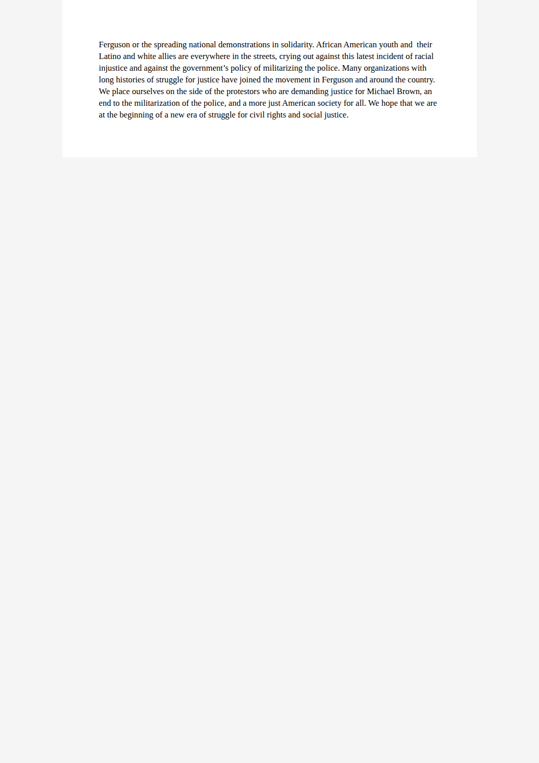Ferguson or the spreading national demonstrations in solidarity. African American youth and their Latino and white allies are everywhere in the streets, crying out against this latest incident of racial injustice and against the government’s policy of militarizing the police. Many organizations with long histories of struggle for justice have joined the movement in Ferguson and around the country. We place ourselves on the side of the protestors who are demanding justice for Michael Brown, an end to the militarization of the police, and a more just American society for all. We hope that we are at the beginning of a new era of struggle for civil rights and social justice.